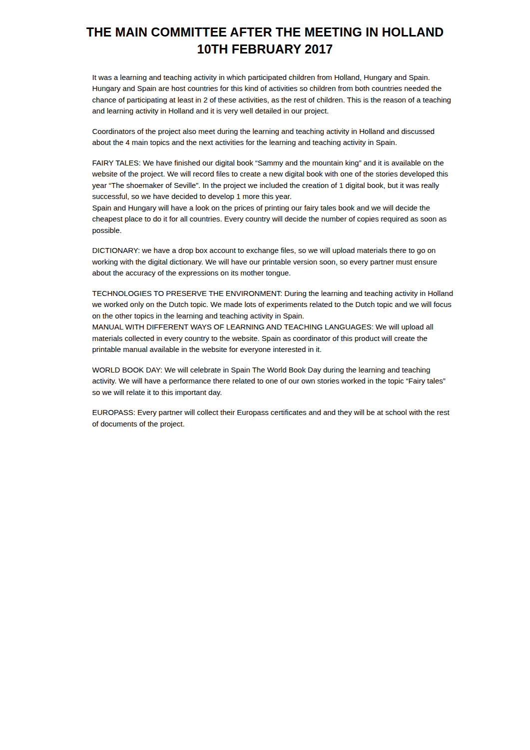THE MAIN COMMITTEE AFTER THE MEETING IN HOLLAND 10TH FEBRUARY 2017
It was a learning and teaching activity in which participated children from Holland, Hungary and Spain. Hungary and Spain are host countries for this kind of activities so children from both countries needed the chance of participating at least in 2 of these activities, as the rest of children. This is the reason of a teaching and learning activity in Holland and it is very well detailed in our project.
Coordinators of the project also meet during the learning and teaching activity in Holland and discussed about the 4 main topics and the next activities for the learning and teaching activity in Spain.
FAIRY TALES: We have finished our digital book “Sammy and the mountain king” and it is available on the website of the project. We will record files to create a new digital book with one of the stories developed this year “The shoemaker of Seville”. In the project we included the creation of 1 digital book, but it was really successful, so we have decided to develop 1 more this year.
Spain and Hungary will have a look on the prices of printing our fairy tales book and we will decide the cheapest place to do it for all countries. Every country will decide the number of copies required as soon as possible.
DICTIONARY: we have a drop box account to exchange files, so we will upload materials there to go on working with the digital dictionary. We will have our printable version soon, so every partner must ensure about the accuracy of the expressions on its mother tongue.
TECHNOLOGIES TO PRESERVE THE ENVIRONMENT: During the learning and teaching activity in Holland we worked only on the Dutch topic. We made lots of experiments related to the Dutch topic and we will focus on the other topics in the learning and teaching activity in Spain.
MANUAL WITH DIFFERENT WAYS OF LEARNING AND TEACHING LANGUAGES: We will upload all materials collected in every country to the website. Spain as coordinator of this product will create the printable manual available in the website for everyone interested in it.
WORLD BOOK DAY: We will celebrate in Spain The World Book Day during the learning and teaching activity. We will have a performance there related to one of our own stories worked in the topic “Fairy tales” so we will relate it to this important day.
EUROPASS: Every partner will collect their Europass certificates and and they will be at school with the rest of documents of the project.